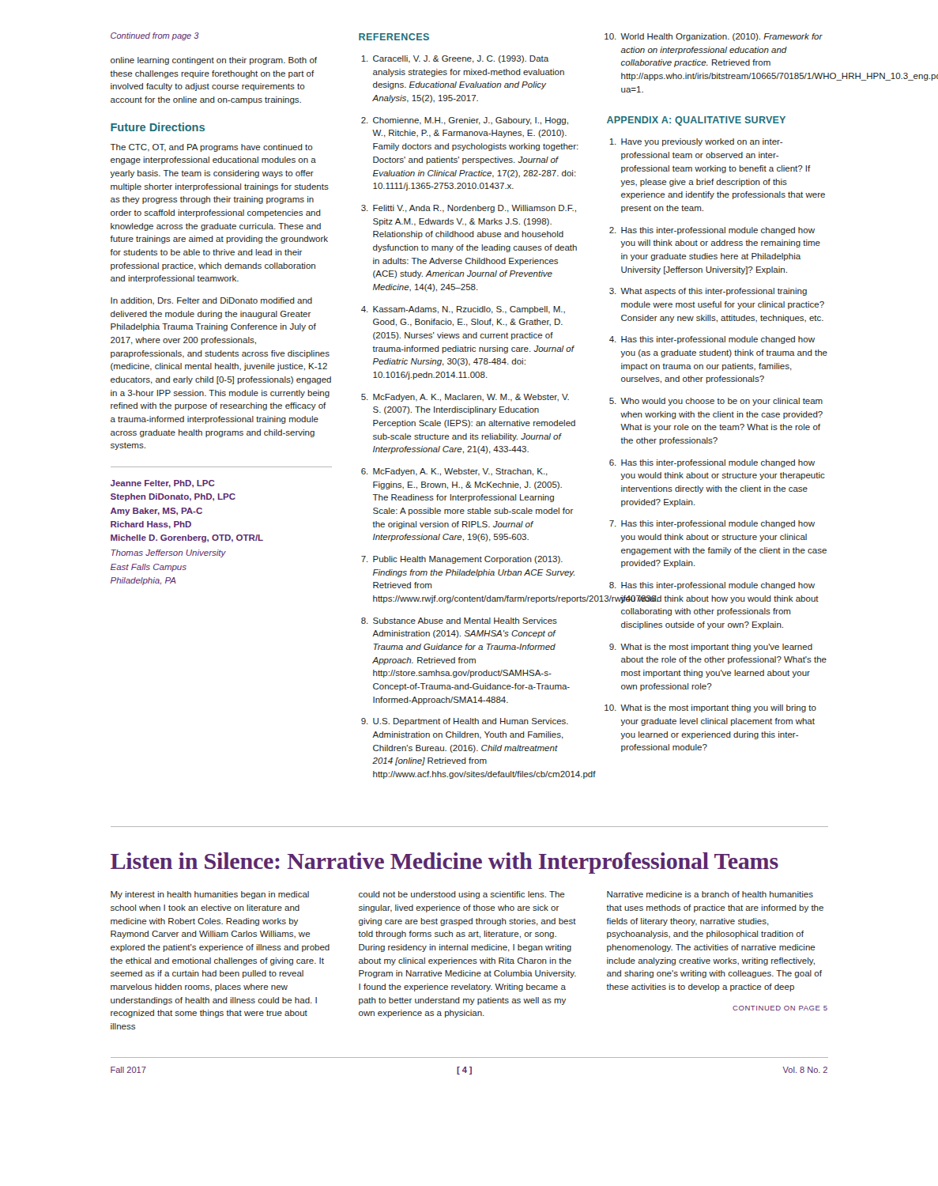Continued from page 3
online learning contingent on their program. Both of these challenges require forethought on the part of involved faculty to adjust course requirements to account for the online and on-campus trainings.
Future Directions
The CTC, OT, and PA programs have continued to engage interprofessional educational modules on a yearly basis. The team is considering ways to offer multiple shorter interprofessional trainings for students as they progress through their training programs in order to scaffold interprofessional competencies and knowledge across the graduate curricula. These and future trainings are aimed at providing the groundwork for students to be able to thrive and lead in their professional practice, which demands collaboration and interprofessional teamwork.
In addition, Drs. Felter and DiDonato modified and delivered the module during the inaugural Greater Philadelphia Trauma Training Conference in July of 2017, where over 200 professionals, paraprofessionals, and students across five disciplines (medicine, clinical mental health, juvenile justice, K-12 educators, and early child [0-5] professionals) engaged in a 3-hour IPP session. This module is currently being refined with the purpose of researching the efficacy of a trauma-informed interprofessional training module across graduate health programs and child-serving systems.
Jeanne Felter, PhD, LPC
Stephen DiDonato, PhD, LPC
Amy Baker, MS, PA-C
Richard Hass, PhD
Michelle D. Gorenberg, OTD, OTR/L
Thomas Jefferson University
East Falls Campus
Philadelphia, PA
REFERENCES
Caracelli, V. J. & Greene, J. C. (1993). Data analysis strategies for mixed-method evaluation designs. Educational Evaluation and Policy Analysis, 15(2), 195-2017.
Chomienne, M.H., Grenier, J., Gaboury, I., Hogg, W., Ritchie, P., & Farmanova-Haynes, E. (2010). Family doctors and psychologists working together: Doctors' and patients' perspectives. Journal of Evaluation in Clinical Practice, 17(2), 282-287. doi: 10.1111/j.1365-2753.2010.01437.x.
Felitti V., Anda R., Nordenberg D., Williamson D.F., Spitz A.M., Edwards V., & Marks J.S. (1998). Relationship of childhood abuse and household dysfunction to many of the leading causes of death in adults: The Adverse Childhood Experiences (ACE) study. American Journal of Preventive Medicine, 14(4), 245–258.
Kassam-Adams, N., Rzucidlo, S., Campbell, M., Good, G., Bonifacio, E., Slouf, K., & Grather, D. (2015). Nurses' views and current practice of trauma-informed pediatric nursing care. Journal of Pediatric Nursing, 30(3), 478-484. doi: 10.1016/j.pedn.2014.11.008.
McFadyen, A. K., Maclaren, W. M., & Webster, V. S. (2007). The Interdisciplinary Education Perception Scale (IEPS): an alternative remodeled sub-scale structure and its reliability. Journal of Interprofessional Care, 21(4), 433-443.
McFadyen, A. K., Webster, V., Strachan, K., Figgins, E., Brown, H., & McKechnie, J. (2005). The Readiness for Interprofessional Learning Scale: A possible more stable sub-scale model for the original version of RIPLS. Journal of Interprofessional Care, 19(6), 595-603.
Public Health Management Corporation (2013). Findings from the Philadelphia Urban ACE Survey. Retrieved from https://www.rwjf.org/content/dam/farm/reports/reports/2013/rwjf407836.
Substance Abuse and Mental Health Services Administration (2014). SAMHSA's Concept of Trauma and Guidance for a Trauma-Informed Approach. Retrieved from http://store.samhsa.gov/product/SAMHSA-s-Concept-of-Trauma-and-Guidance-for-a-Trauma-Informed-Approach/SMA14-4884.
U.S. Department of Health and Human Services. Administration on Children, Youth and Families, Children's Bureau. (2016). Child maltreatment 2014 [online] Retrieved from http://www.acf.hhs.gov/sites/default/files/cb/cm2014.pdf
World Health Organization. (2010). Framework for action on interprofessional education and collaborative practice. Retrieved from http://apps.who.int/iris/bitstream/10665/70185/1/WHO_HRH_HPN_10.3_eng.pdf?ua=1.
APPENDIX A: QUALITATIVE SURVEY
Have you previously worked on an inter-professional team or observed an inter-professional team working to benefit a client? If yes, please give a brief description of this experience and identify the professionals that were present on the team.
Has this inter-professional module changed how you will think about or address the remaining time in your graduate studies here at Philadelphia University [Jefferson University]? Explain.
What aspects of this inter-professional training module were most useful for your clinical practice? Consider any new skills, attitudes, techniques, etc.
Has this inter-professional module changed how you (as a graduate student) think of trauma and the impact on trauma on our patients, families, ourselves, and other professionals?
Who would you choose to be on your clinical team when working with the client in the case provided? What is your role on the team? What is the role of the other professionals?
Has this inter-professional module changed how you would think about or structure your therapeutic interventions directly with the client in the case provided? Explain.
Has this inter-professional module changed how you would think about or structure your clinical engagement with the family of the client in the case provided? Explain.
Has this inter-professional module changed how you would think about how you would think about collaborating with other professionals from disciplines outside of your own? Explain.
What is the most important thing you've learned about the role of the other professional? What's the most important thing you've learned about your own professional role?
What is the most important thing you will bring to your graduate level clinical placement from what you learned or experienced during this inter-professional module?
Listen in Silence: Narrative Medicine with Interprofessional Teams
My interest in health humanities began in medical school when I took an elective on literature and medicine with Robert Coles. Reading works by Raymond Carver and William Carlos Williams, we explored the patient's experience of illness and probed the ethical and emotional challenges of giving care. It seemed as if a curtain had been pulled to reveal marvelous hidden rooms, places where new understandings of health and illness could be had. I recognized that some things that were true about illness
could not be understood using a scientific lens. The singular, lived experience of those who are sick or giving care are best grasped through stories, and best told through forms such as art, literature, or song. During residency in internal medicine, I began writing about my clinical experiences with Rita Charon in the Program in Narrative Medicine at Columbia University. I found the experience revelatory. Writing became a path to better understand my patients as well as my own experience as a physician.
Narrative medicine is a branch of health humanities that uses methods of practice that are informed by the fields of literary theory, narrative studies, psychoanalysis, and the philosophical tradition of phenomenology. The activities of narrative medicine include analyzing creative works, writing reflectively, and sharing one's writing with colleagues. The goal of these activities is to develop a practice of deep
CONTINUED ON PAGE 5
Fall 2017
[ 4 ]
Vol. 8 No. 2